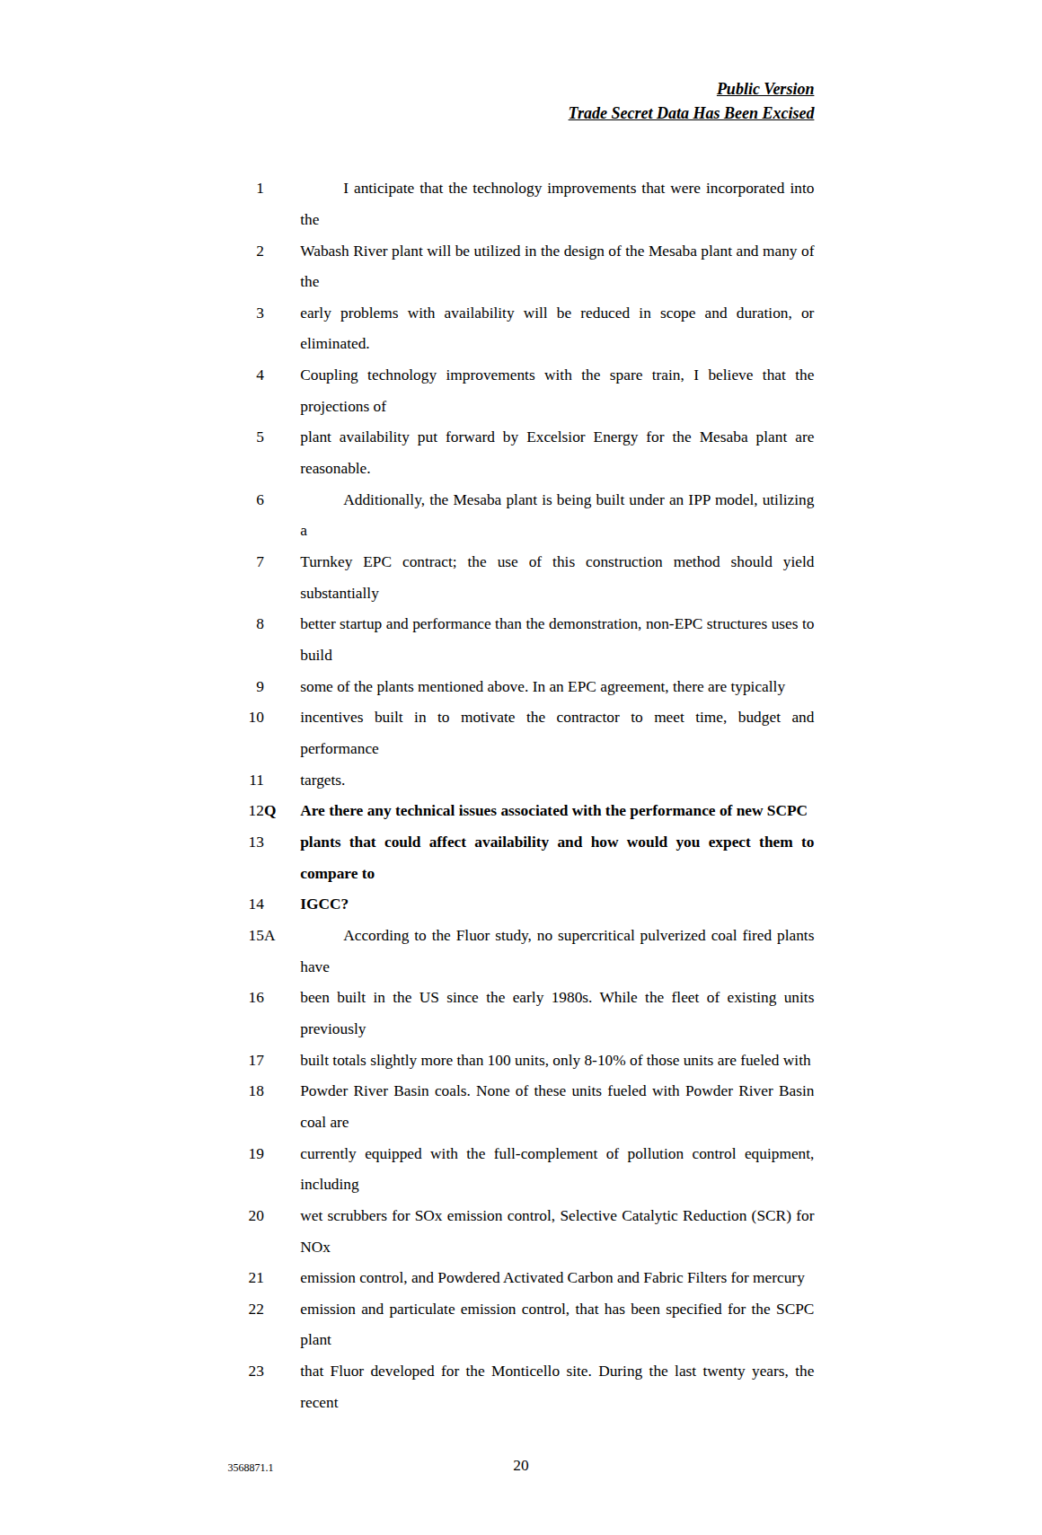Public Version
Trade Secret Data Has Been Excised
| 1 | | I anticipate that the technology improvements that were incorporated into the |
| 2 | | Wabash River plant will be utilized in the design of the Mesaba plant and many of the |
| 3 | | early problems with availability will be reduced in scope and duration, or eliminated. |
| 4 | | Coupling technology improvements with the spare train, I believe that the projections of |
| 5 | | plant availability put forward by Excelsior Energy for the Mesaba plant are reasonable. |
| 6 | | Additionally, the Mesaba plant is being built under an IPP model, utilizing a |
| 7 | | Turnkey EPC contract; the use of this construction method should yield substantially |
| 8 | | better startup and performance than the demonstration, non-EPC structures uses to build |
| 9 | | some of the plants mentioned above. In an EPC agreement, there are typically |
| 10 | | incentives built in to motivate the contractor to meet time, budget and performance |
| 11 | | targets. |
| 12 | Q | Are there any technical issues associated with the performance of new SCPC |
| 13 | | plants that could affect availability and how would you expect them to compare to |
| 14 | | IGCC? |
| 15 | A | According to the Fluor study, no supercritical pulverized coal fired plants have |
| 16 | | been built in the US since the early 1980s. While the fleet of existing units previously |
| 17 | | built totals slightly more than 100 units, only 8-10% of those units are fueled with |
| 18 | | Powder River Basin coals. None of these units fueled with Powder River Basin coal are |
| 19 | | currently equipped with the full-complement of pollution control equipment, including |
| 20 | | wet scrubbers for SOx emission control, Selective Catalytic Reduction (SCR) for NOx |
| 21 | | emission control, and Powdered Activated Carbon and Fabric Filters for mercury |
| 22 | | emission and particulate emission control, that has been specified for the SCPC plant |
| 23 | | that Fluor developed for the Monticello site. During the last twenty years, the recent |
3568871.1 20